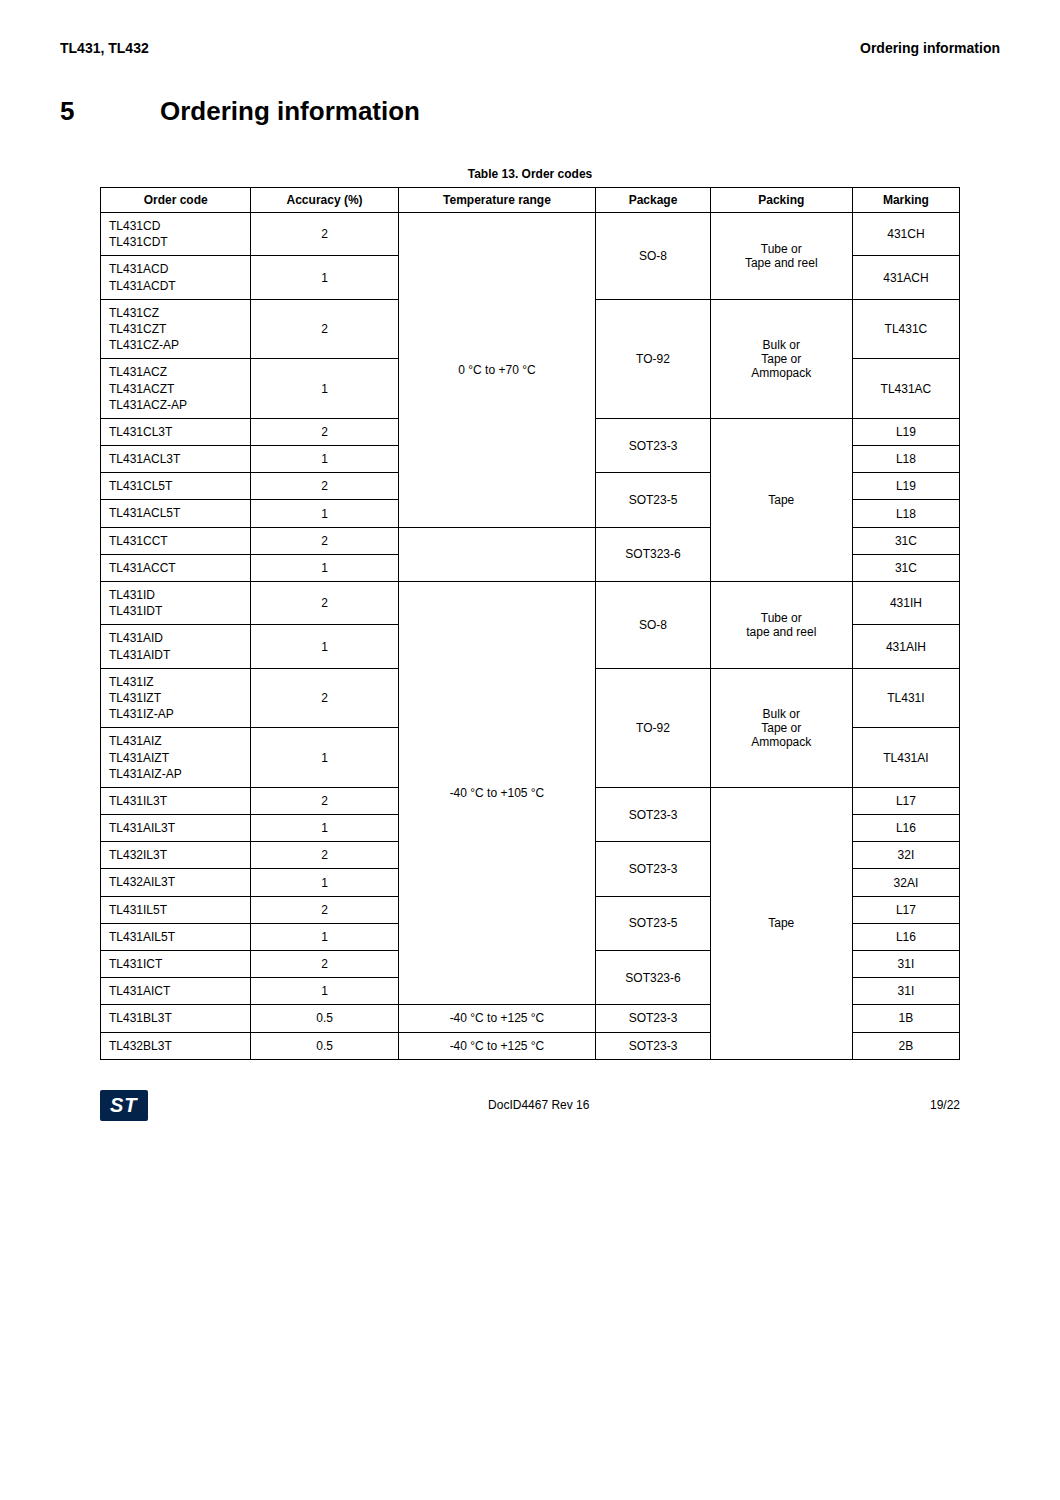TL431, TL432
Ordering information
5 Ordering information
Table 13. Order codes
| Order code | Accuracy (%) | Temperature range | Package | Packing | Marking |
| --- | --- | --- | --- | --- | --- |
| TL431CD TL431CDT | 2 | 0 °C to +70 °C | SO-8 | Tube or Tape and reel | 431CH |
| TL431ACD TL431ACDT | 1 | 431ACH |
| TL431CZ TL431CZT TL431CZ-AP | 2 | TO-92 | Bulk or Tape or Ammopack | TL431C |
| TL431ACZ TL431ACZT TL431ACZ-AP | 1 | TL431AC |
| TL431CL3T | 2 | SOT23-3 | Tape | L19 |
| TL431ACL3T | 1 | L18 |
| TL431CL5T | 2 | SOT23-5 | L19 |
| TL431ACL5T | 1 | L18 |
| TL431CCT | 2 | | SOT323-6 | 31C |
| TL431ACCT | 1 | 31C |
| TL431ID TL431IDT | 2 | -40 °C to +105 °C | SO-8 | Tube or tape and reel | 431IH |
| TL431AID TL431AIDT | 1 | 431AIH |
| TL431IZ TL431IZT TL431IZ-AP | 2 | TO-92 | Bulk or Tape or Ammopack | TL431I |
| TL431AIZ TL431AIZT TL431AIZ-AP | 1 | TL431AI |
| TL431IL3T | 2 | SOT23-3 | Tape | L17 |
| TL431AIL3T | 1 | L16 |
| TL432IL3T | 2 | SOT23-3 | 32I |
| TL432AIL3T | 1 | 32AI |
| TL431IL5T | 2 | SOT23-5 | L17 |
| TL431AIL5T | 1 | L16 |
| TL431ICT | 2 | SOT323-6 | 31I |
| TL431AICT | 1 | 31I |
| TL431BL3T | 0.5 | -40 °C to +125 °C | SOT23-3 | 1B |
| TL432BL3T | 0.5 | -40 °C to +125 °C | SOT23-3 | 2B |
ST
DocID4467 Rev 16
19/22